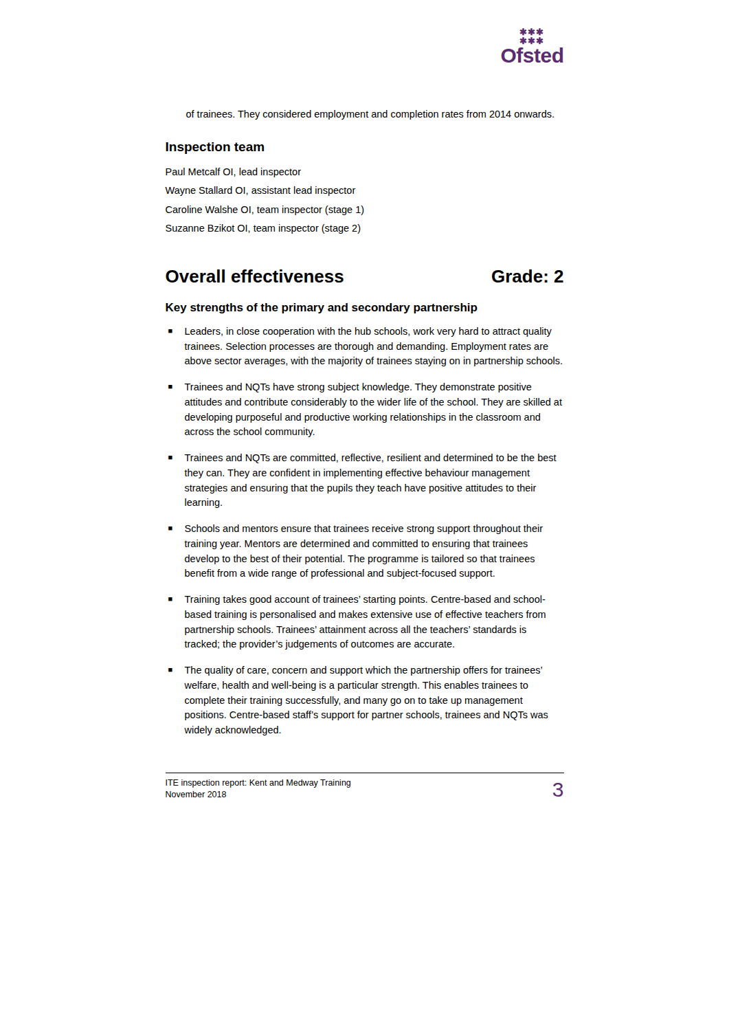✱✱✱
✱✱✱
Ofsted
of trainees. They considered employment and completion rates from 2014 onwards.
Inspection team
Paul Metcalf OI, lead inspector
Wayne Stallard OI, assistant lead inspector
Caroline Walshe OI, team inspector (stage 1)
Suzanne Bzikot OI, team inspector (stage 2)
Overall effectiveness
Grade: 2
Key strengths of the primary and secondary partnership
Leaders, in close cooperation with the hub schools, work very hard to attract quality trainees. Selection processes are thorough and demanding. Employment rates are above sector averages, with the majority of trainees staying on in partnership schools.
Trainees and NQTs have strong subject knowledge. They demonstrate positive attitudes and contribute considerably to the wider life of the school. They are skilled at developing purposeful and productive working relationships in the classroom and across the school community.
Trainees and NQTs are committed, reflective, resilient and determined to be the best they can. They are confident in implementing effective behaviour management strategies and ensuring that the pupils they teach have positive attitudes to their learning.
Schools and mentors ensure that trainees receive strong support throughout their training year. Mentors are determined and committed to ensuring that trainees develop to the best of their potential. The programme is tailored so that trainees benefit from a wide range of professional and subject-focused support.
Training takes good account of trainees’ starting points. Centre-based and school-based training is personalised and makes extensive use of effective teachers from partnership schools. Trainees’ attainment across all the teachers’ standards is tracked; the provider’s judgements of outcomes are accurate.
The quality of care, concern and support which the partnership offers for trainees’ welfare, health and well-being is a particular strength. This enables trainees to complete their training successfully, and many go on to take up management positions. Centre-based staff’s support for partner schools, trainees and NQTs was widely acknowledged.
ITE inspection report: Kent and Medway Training
November 2018
3